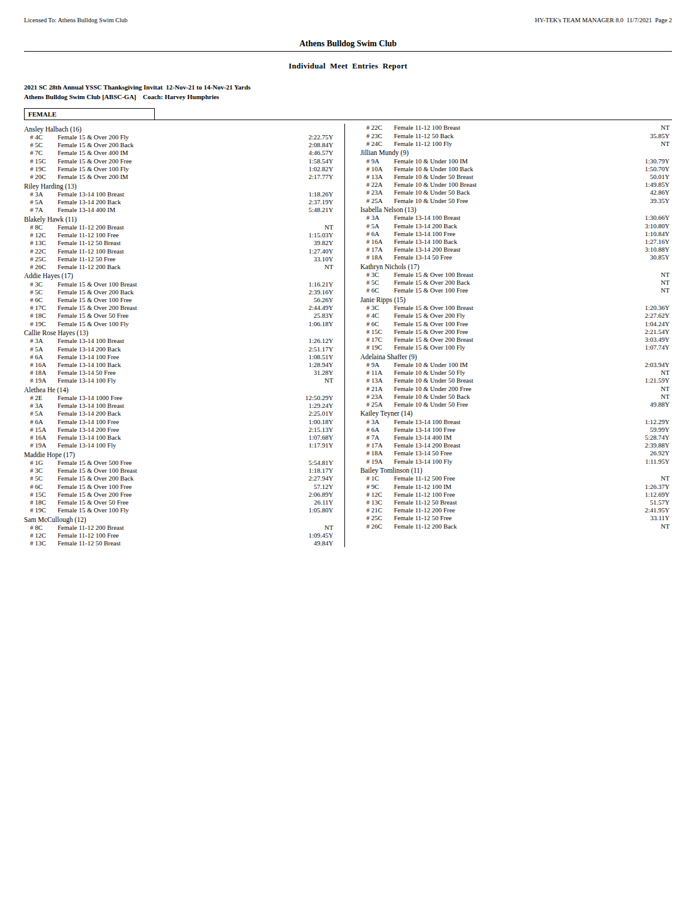Licensed To: Athens Bulldog Swim Club
HY-TEK's TEAM MANAGER 8.0 11/7/2021 Page 2
Athens Bulldog Swim Club
Individual Meet Entries Report
2021 SC 28th Annual YSSC Thanksgiving Invitat 12-Nov-21 to 14-Nov-21 Yards
Athens Bulldog Swim Club [ABSC-GA] Coach: Harvey Humphries
FEMALE
| Ansley Halbach (16) |
| # 4C | Female 15 & Over 200 Fly | 2:22.75Y |
| # 5C | Female 15 & Over 200 Back | 2:08.84Y |
| # 7C | Female 15 & Over 400 IM | 4:46.57Y |
| # 15C | Female 15 & Over 200 Free | 1:58.54Y |
| # 19C | Female 15 & Over 100 Fly | 1:02.82Y |
| # 20C | Female 15 & Over 200 IM | 2:17.77Y |
| Riley Harding (13) |
| # 3A | Female 13-14 100 Breast | 1:18.26Y |
| # 5A | Female 13-14 200 Back | 2:37.19Y |
| # 7A | Female 13-14 400 IM | 5:48.21Y |
| Blakely Hawk (11) |
| # 8C | Female 11-12 200 Breast | NT |
| # 12C | Female 11-12 100 Free | 1:15.03Y |
| # 13C | Female 11-12 50 Breast | 39.82Y |
| # 22C | Female 11-12 100 Breast | 1:27.40Y |
| # 25C | Female 11-12 50 Free | 33.10Y |
| # 26C | Female 11-12 200 Back | NT |
| Addie Hayes (17) |
| # 3C | Female 15 & Over 100 Breast | 1:16.21Y |
| # 5C | Female 15 & Over 200 Back | 2:39.16Y |
| # 6C | Female 15 & Over 100 Free | 56.26Y |
| # 17C | Female 15 & Over 200 Breast | 2:44.49Y |
| # 18C | Female 15 & Over 50 Free | 25.83Y |
| # 19C | Female 15 & Over 100 Fly | 1:06.18Y |
| Callie Rose Hayes (13) |
| # 3A | Female 13-14 100 Breast | 1:26.12Y |
| # 5A | Female 13-14 200 Back | 2:51.17Y |
| # 6A | Female 13-14 100 Free | 1:08.51Y |
| # 16A | Female 13-14 100 Back | 1:28.94Y |
| # 18A | Female 13-14 50 Free | 31.28Y |
| # 19A | Female 13-14 100 Fly | NT |
| Alethea He (14) |
| # 2E | Female 13-14 1000 Free | 12:50.29Y |
| # 3A | Female 13-14 100 Breast | 1:29.24Y |
| # 5A | Female 13-14 200 Back | 2:25.01Y |
| # 6A | Female 13-14 100 Free | 1:00.18Y |
| # 15A | Female 13-14 200 Free | 2:15.13Y |
| # 16A | Female 13-14 100 Back | 1:07.68Y |
| # 19A | Female 13-14 100 Fly | 1:17.91Y |
| Maddie Hope (17) |
| # 1G | Female 15 & Over 500 Free | 5:54.81Y |
| # 3C | Female 15 & Over 100 Breast | 1:18.17Y |
| # 5C | Female 15 & Over 200 Back | 2:27.94Y |
| # 6C | Female 15 & Over 100 Free | 57.12Y |
| # 15C | Female 15 & Over 200 Free | 2:06.89Y |
| # 18C | Female 15 & Over 50 Free | 26.11Y |
| # 19C | Female 15 & Over 100 Fly | 1:05.80Y |
| Sam McCullough (12) |
| # 8C | Female 11-12 200 Breast | NT |
| # 12C | Female 11-12 100 Free | 1:09.45Y |
| # 13C | Female 11-12 50 Breast | 49.84Y |
| # 22C | Female 11-12 100 Breast | NT |
| # 23C | Female 11-12 50 Back | 35.85Y |
| # 24C | Female 11-12 100 Fly | NT |
| Jillian Mundy (9) |
| # 9A | Female 10 & Under 100 IM | 1:30.79Y |
| # 10A | Female 10 & Under 100 Back | 1:50.70Y |
| # 13A | Female 10 & Under 50 Breast | 50.01Y |
| # 22A | Female 10 & Under 100 Breast | 1:49.85Y |
| # 23A | Female 10 & Under 50 Back | 42.86Y |
| # 25A | Female 10 & Under 50 Free | 39.35Y |
| Isabella Nelson (13) |
| # 3A | Female 13-14 100 Breast | 1:30.66Y |
| # 5A | Female 13-14 200 Back | 3:10.80Y |
| # 6A | Female 13-14 100 Free | 1:10.84Y |
| # 16A | Female 13-14 100 Back | 1:27.16Y |
| # 17A | Female 13-14 200 Breast | 3:10.88Y |
| # 18A | Female 13-14 50 Free | 30.85Y |
| Kathryn Nichols (17) |
| # 3C | Female 15 & Over 100 Breast | NT |
| # 5C | Female 15 & Over 200 Back | NT |
| # 6C | Female 15 & Over 100 Free | NT |
| Janie Ripps (15) |
| # 3C | Female 15 & Over 100 Breast | 1:20.36Y |
| # 4C | Female 15 & Over 200 Fly | 2:27.62Y |
| # 6C | Female 15 & Over 100 Free | 1:04.24Y |
| # 15C | Female 15 & Over 200 Free | 2:21.54Y |
| # 17C | Female 15 & Over 200 Breast | 3:03.49Y |
| # 19C | Female 15 & Over 100 Fly | 1:07.74Y |
| Adelaina Shaffer (9) |
| # 9A | Female 10 & Under 100 IM | 2:03.94Y |
| # 11A | Female 10 & Under 50 Fly | NT |
| # 13A | Female 10 & Under 50 Breast | 1:21.59Y |
| # 21A | Female 10 & Under 200 Free | NT |
| # 23A | Female 10 & Under 50 Back | NT |
| # 25A | Female 10 & Under 50 Free | 49.88Y |
| Kailey Teyner (14) |
| # 3A | Female 13-14 100 Breast | 1:12.29Y |
| # 6A | Female 13-14 100 Free | 59.99Y |
| # 7A | Female 13-14 400 IM | 5:28.74Y |
| # 17A | Female 13-14 200 Breast | 2:39.88Y |
| # 18A | Female 13-14 50 Free | 26.92Y |
| # 19A | Female 13-14 100 Fly | 1:11.95Y |
| Bailey Tomlinson (11) |
| # 1C | Female 11-12 500 Free | NT |
| # 9C | Female 11-12 100 IM | 1:26.37Y |
| # 12C | Female 11-12 100 Free | 1:12.69Y |
| # 13C | Female 11-12 50 Breast | 51.57Y |
| # 21C | Female 11-12 200 Free | 2:41.95Y |
| # 25C | Female 11-12 50 Free | 33.11Y |
| # 26C | Female 11-12 200 Back | NT |